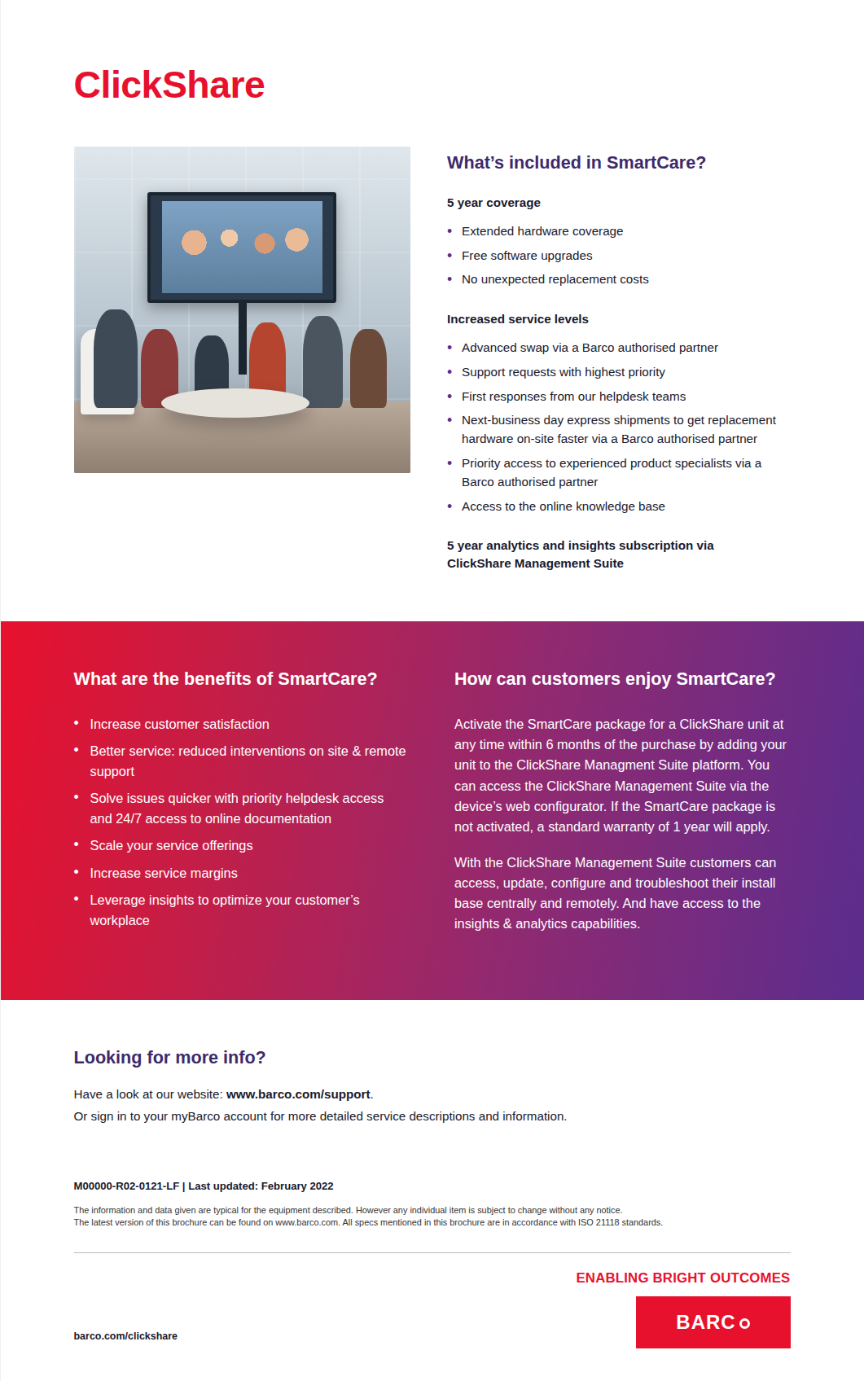ClickShare
What’s included in SmartCare?
5 year coverage
Extended hardware coverage
Free software upgrades
No unexpected replacement costs
Increased service levels
Advanced swap via a Barco authorised partner
Support requests with highest priority
First responses from our helpdesk teams
Next-business day express shipments to get replacement hardware on-site faster via a Barco authorised partner
Priority access to experienced product specialists via a Barco authorised partner
Access to the online knowledge base
5 year analytics and insights subscription via
ClickShare Management Suite
What are the benefits of SmartCare?
Increase customer satisfaction
Better service: reduced interventions on site & remote support
Solve issues quicker with priority helpdesk access and 24/7 access to online documentation
Scale your service offerings
Increase service margins
Leverage insights to optimize your customer’s workplace
How can customers enjoy SmartCare?
Activate the SmartCare package for a ClickShare unit at any time within 6 months of the purchase by adding your unit to the ClickShare Managment Suite platform. You can access the ClickShare Management Suite via the device’s web configurator. If the SmartCare package is not activated, a standard warranty of 1 year will apply.
With the ClickShare Management Suite customers can access, update, configure and troubleshoot their install base centrally and remotely. And have access to the insights & analytics capabilities.
Looking for more info?
Have a look at our website: www.barco.com/support.
Or sign in to your myBarco account for more detailed service descriptions and information.
M00000-R02-0121-LF | Last updated: February 2022
The information and data given are typical for the equipment described. However any individual item is subject to change without any notice.
The latest version of this brochure can be found on www.barco.com. All specs mentioned in this brochure are in accordance with ISO 21118 standards.
barco.com/clickshare
ENABLING BRIGHT OUTCOMES
BARC